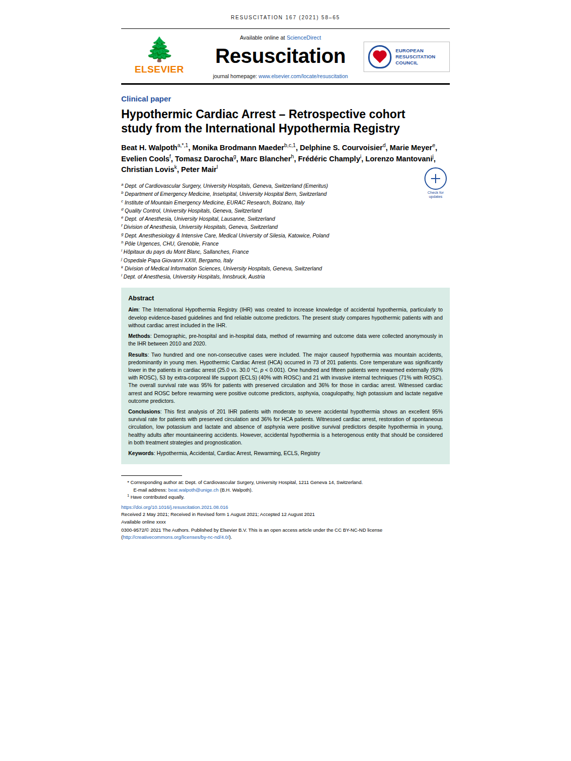RESUSCITATION 167 (2021) 58–65
🌲
ELSEVIER
Available online at ScienceDirect
Resuscitation
journal homepage: www.elsevier.com/locate/resuscitation
EUROPEAN
RESUSCITATION
COUNCIL
Clinical paper
Check for
updates
Hypothermic Cardiac Arrest – Retrospective cohort study from the International Hypothermia Registry
Beat H. Walpotha,*,1, Monika Brodmann Maederb,c,1, Delphine S. Courvoisierd, Marie Meyere, Evelien Coolsf, Tomasz Darochag, Marc Blancherh, Frédéric Champlyi, Lorenzo Mantovanij, Christian Lovisk, Peter Mairl
a Dept. of Cardiovascular Surgery, University Hospitals, Geneva, Switzerland (Emeritus)
b Department of Emergency Medicine, Inselspital, University Hospital Bern, Switzerland
c Institute of Mountain Emergency Medicine, EURAC Research, Bolzano, Italy
d Quality Control, University Hospitals, Geneva, Switzerland
e Dept. of Anesthesia, University Hospital, Lausanne, Switzerland
f Division of Anesthesia, University Hospitals, Geneva, Switzerland
g Dept. Anesthesiology & Intensive Care, Medical University of Silesia, Katowice, Poland
h Pôle Urgences, CHU, Grenoble, France
i Hôpitaux du pays du Mont Blanc, Sallanches, France
j Ospedale Papa Giovanni XXIII, Bergamo, Italy
k Division of Medical Information Sciences, University Hospitals, Geneva, Switzerland
l Dept. of Anesthesia, University Hospitals, Innsbruck, Austria
Abstract
Aim: The International Hypothermia Registry (IHR) was created to increase knowledge of accidental hypothermia, particularly to develop evidence-based guidelines and find reliable outcome predictors. The present study compares hypothermic patients with and without cardiac arrest included in the IHR.
Methods: Demographic, pre-hospital and in-hospital data, method of rewarming and outcome data were collected anonymously in the IHR between 2010 and 2020.
Results: Two hundred and one non-consecutive cases were included. The major causeof hypothermia was mountain accidents, predominantly in young men. Hypothermic Cardiac Arrest (HCA) occurred in 73 of 201 patients. Core temperature was significantly lower in the patients in cardiac arrest (25.0 vs. 30.0 °C, p < 0.001). One hundred and fifteen patients were rewarmed externally (93% with ROSC), 53 by extra-corporeal life support (ECLS) (40% with ROSC) and 21 with invasive internal techniques (71% with ROSC). The overall survival rate was 95% for patients with preserved circulation and 36% for those in cardiac arrest. Witnessed cardiac arrest and ROSC before rewarming were positive outcome predictors, asphyxia, coagulopathy, high potassium and lactate negative outcome predictors.
Conclusions: This first analysis of 201 IHR patients with moderate to severe accidental hypothermia shows an excellent 95% survival rate for patients with preserved circulation and 36% for HCA patients. Witnessed cardiac arrest, restoration of spontaneous circulation, low potassium and lactate and absence of asphyxia were positive survival predictors despite hypothermia in young, healthy adults after mountaineering accidents. However, accidental hypothermia is a heterogenous entity that should be considered in both treatment strategies and prognostication.
Keywords: Hypothermia, Accidental, Cardiac Arrest, Rewarming, ECLS, Registry
* Corresponding author at: Dept. of Cardiovascular Surgery, University Hospital, 1211 Geneva 14, Switzerland.
E-mail address: beat.walpoth@unige.ch (B.H. Walpoth).
1 Have contributed equally.
https://doi.org/10.1016/j.resuscitation.2021.08.016
Received 2 May 2021; Received in Revised form 1 August 2021; Accepted 12 August 2021
Available online xxxx
0300-9572/© 2021 The Authors. Published by Elsevier B.V. This is an open access article under the CC BY-NC-ND license (http://creativecommons.org/licenses/by-nc-nd/4.0/).